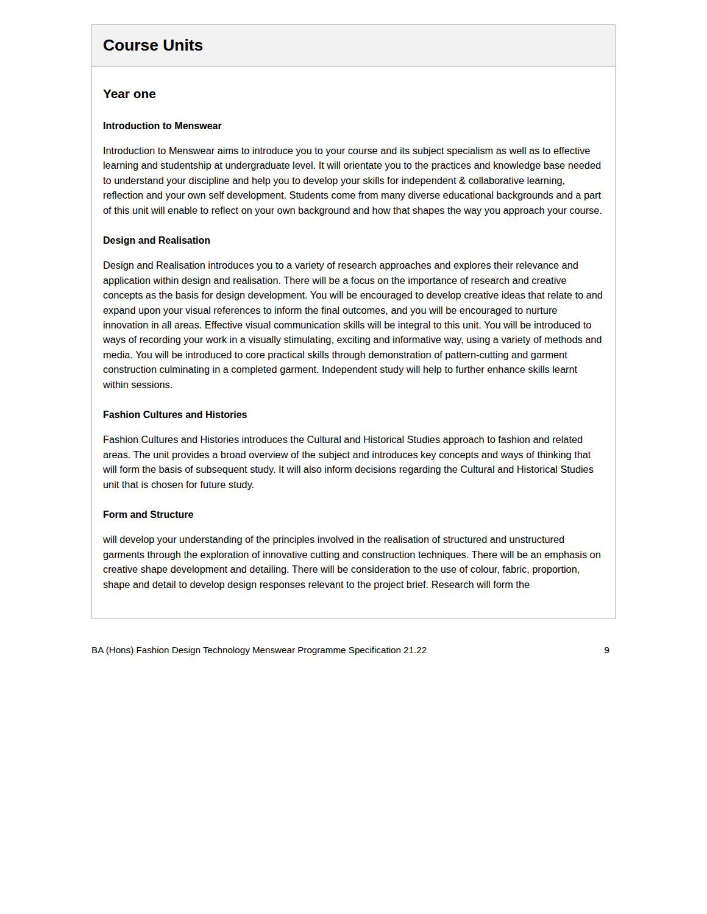Course Units
Year one
Introduction to Menswear
Introduction to Menswear aims to introduce you to your course and its subject specialism as well as to effective learning and studentship at undergraduate level. It will orientate you to the practices and knowledge base needed to understand your discipline and help you to develop your skills for independent & collaborative learning, reflection and your own self development. Students come from many diverse educational backgrounds and a part of this unit will enable to reflect on your own background and how that shapes the way you approach your course.
Design and Realisation
Design and Realisation introduces you to a variety of research approaches and explores their relevance and application within design and realisation. There will be a focus on the importance of research and creative concepts as the basis for design development. You will be encouraged to develop creative ideas that relate to and expand upon your visual references to inform the final outcomes, and you will be encouraged to nurture innovation in all areas. Effective visual communication skills will be integral to this unit. You will be introduced to ways of recording your work in a visually stimulating, exciting and informative way, using a variety of methods and media. You will be introduced to core practical skills through demonstration of pattern-cutting and garment construction culminating in a completed garment. Independent study will help to further enhance skills learnt within sessions.
Fashion Cultures and Histories
Fashion Cultures and Histories introduces the Cultural and Historical Studies approach to fashion and related areas. The unit provides a broad overview of the subject and introduces key concepts and ways of thinking that will form the basis of subsequent study. It will also inform decisions regarding the Cultural and Historical Studies unit that is chosen for future study.
Form and Structure
will develop your understanding of the principles involved in the realisation of structured and unstructured garments through the exploration of innovative cutting and construction techniques. There will be an emphasis on creative shape development and detailing. There will be consideration to the use of colour, fabric, proportion, shape and detail to develop design responses relevant to the project brief. Research will form the
BA (Hons) Fashion Design Technology Menswear Programme Specification 21.22 9